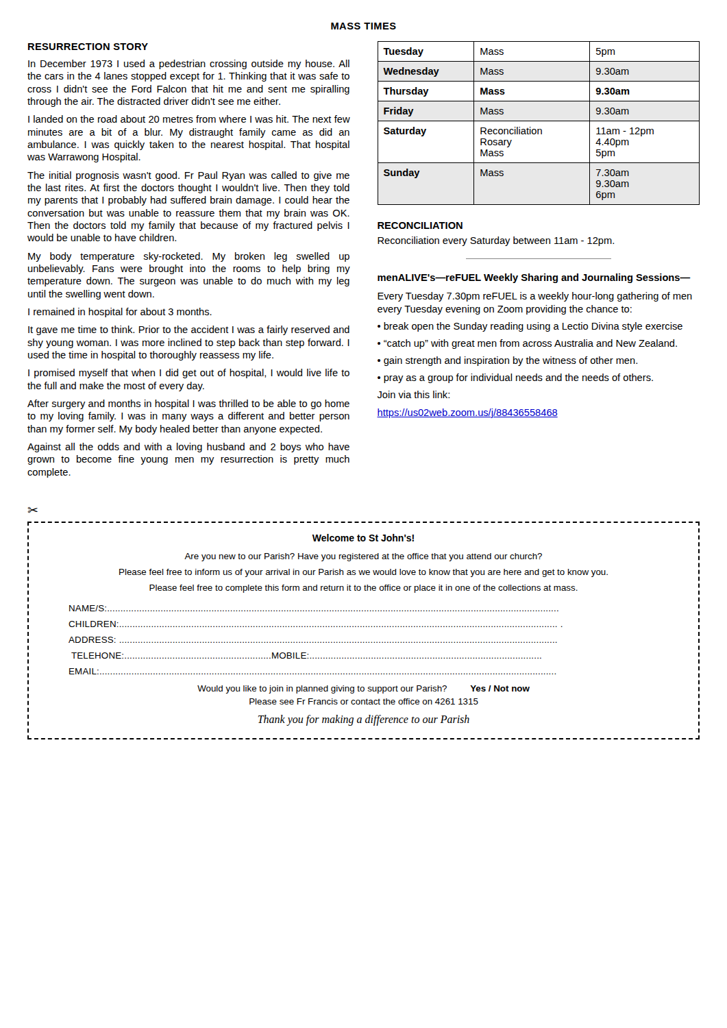MASS TIMES
RESURRECTION STORY
In December 1973 I used a pedestrian crossing outside my house. All the cars in the 4 lanes stopped except for 1. Thinking that it was safe to cross I didn't see the Ford Falcon that hit me and sent me spiralling through the air. The distracted driver didn't see me either.
I landed on the road about 20 metres from where I was hit. The next few minutes are a bit of a blur. My distraught family came as did an ambulance. I was quickly taken to the nearest hospital. That hospital was Warrawong Hospital.
The initial prognosis wasn't good. Fr Paul Ryan was called to give me the last rites. At first the doctors thought I wouldn't live. Then they told my parents that I probably had suffered brain damage. I could hear the conversation but was unable to reassure them that my brain was OK. Then the doctors told my family that because of my fractured pelvis I would be unable to have children.
My body temperature sky-rocketed. My broken leg swelled up unbelievably. Fans were brought into the rooms to help bring my temperature down. The surgeon was unable to do much with my leg until the swelling went down.
I remained in hospital for about 3 months.
It gave me time to think. Prior to the accident I was a fairly reserved and shy young woman. I was more inclined to step back than step forward. I used the time in hospital to thoroughly reassess my life.
I promised myself that when I did get out of hospital, I would live life to the full and make the most of every day.
After surgery and months in hospital I was thrilled to be able to go home to my loving family. I was in many ways a different and better person than my former self. My body healed better than anyone expected.
Against all the odds and with a loving husband and 2 boys who have grown to become fine young men my resurrection is pretty much complete.
| Tuesday | Mass | 5pm |
| Wednesday | Mass | 9.30am |
| Thursday | Mass | 9.30am |
| Friday | Mass | 9.30am |
| Saturday | Reconciliation Rosary Mass | 11am - 12pm 4.40pm 5pm |
| Sunday | Mass | 7.30am 9.30am 6pm |
RECONCILIATION
Reconciliation every Saturday between 11am - 12pm.
menALIVE's—reFUEL Weekly Sharing and Journaling Sessions—
Every Tuesday 7.30pm reFUEL is a weekly hour-long gathering of men every Tuesday evening on Zoom providing the chance to:
• break open the Sunday reading using a Lectio Divina style exercise
• “catch up” with great men from across Australia and New Zealand.
• gain strength and inspiration by the witness of other men.
• pray as a group for individual needs and the needs of others.
Join via this link:
https://us02web.zoom.us/j/88436558468
✂
Welcome to St John's!
Are you new to our Parish? Have you registered at the office that you attend our church?
Please feel free to inform us of your arrival in our Parish as we would love to know that you are here and get to know you.
Please feel free to complete this form and return it to the office or place it in one of the collections at mass.
NAME/S:.........................................................................................................................................................................
CHILDREN:.................................................................................................................................................................... .
ADDRESS: ....................................................................................................................................................................
TELEHONE:.......................................................MOBILE:.......................................................................................
EMAIL:...........................................................................................................................................................................
Would you like to join in planned giving to support our Parish? Yes / Not now
Please see Fr Francis or contact the office on 4261 1315
Thank you for making a difference to our Parish